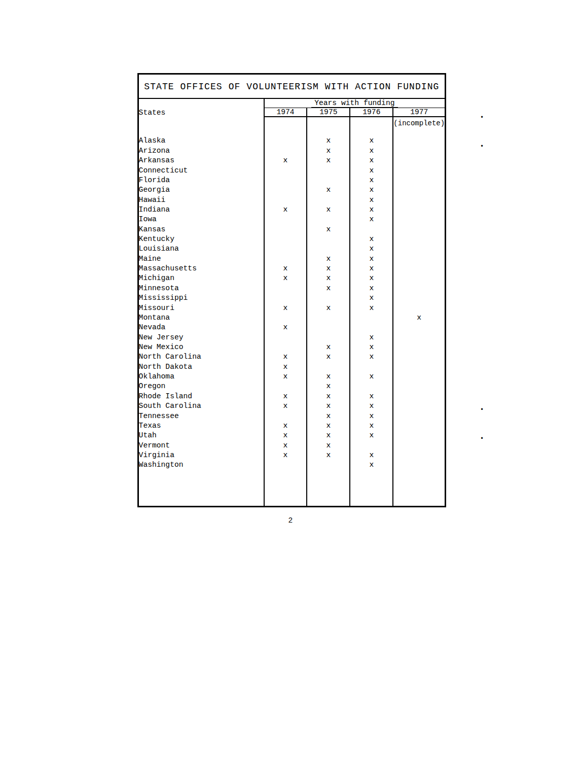•
•
•
•
STATE OFFICES OF VOLUNTEERISM WITH ACTION FUNDING
| States | Years with funding |
| 1974 | 1975 | 1976 | 1977 |
| | | | | (incomplete) |
| Alaska | | x | x | |
| Arizona | | x | x | |
| Arkansas | x | x | x | |
| Connecticut | | | x | |
| Florida | | | x | |
| Georgia | | x | x | |
| Hawaii | | | x | |
| Indiana | x | x | x | |
| Iowa | | | x | |
| Kansas | | x | | |
| Kentucky | | | x | |
| Louisiana | | | x | |
| Maine | | x | x | |
| Massachusetts | x | x | x | |
| Michigan | x | x | x | |
| Minnesota | | x | x | |
| Mississippi | | | x | |
| Missouri | x | x | x | |
| Montana | | | | x |
| Nevada | x | | | |
| New Jersey | | | x | |
| New Mexico | | x | x | |
| North Carolina | x | x | x | |
| North Dakota | x | | | |
| Oklahoma | x | x | x | |
| Oregon | | x | | |
| Rhode Island | x | x | x | |
| South Carolina | x | x | x | |
| Tennessee | | x | x | |
| Texas | x | x | x | |
| Utah | x | x | x | |
| Vermont | x | x | | |
| Virginia | x | x | x | |
| Washington | | | x | |
2